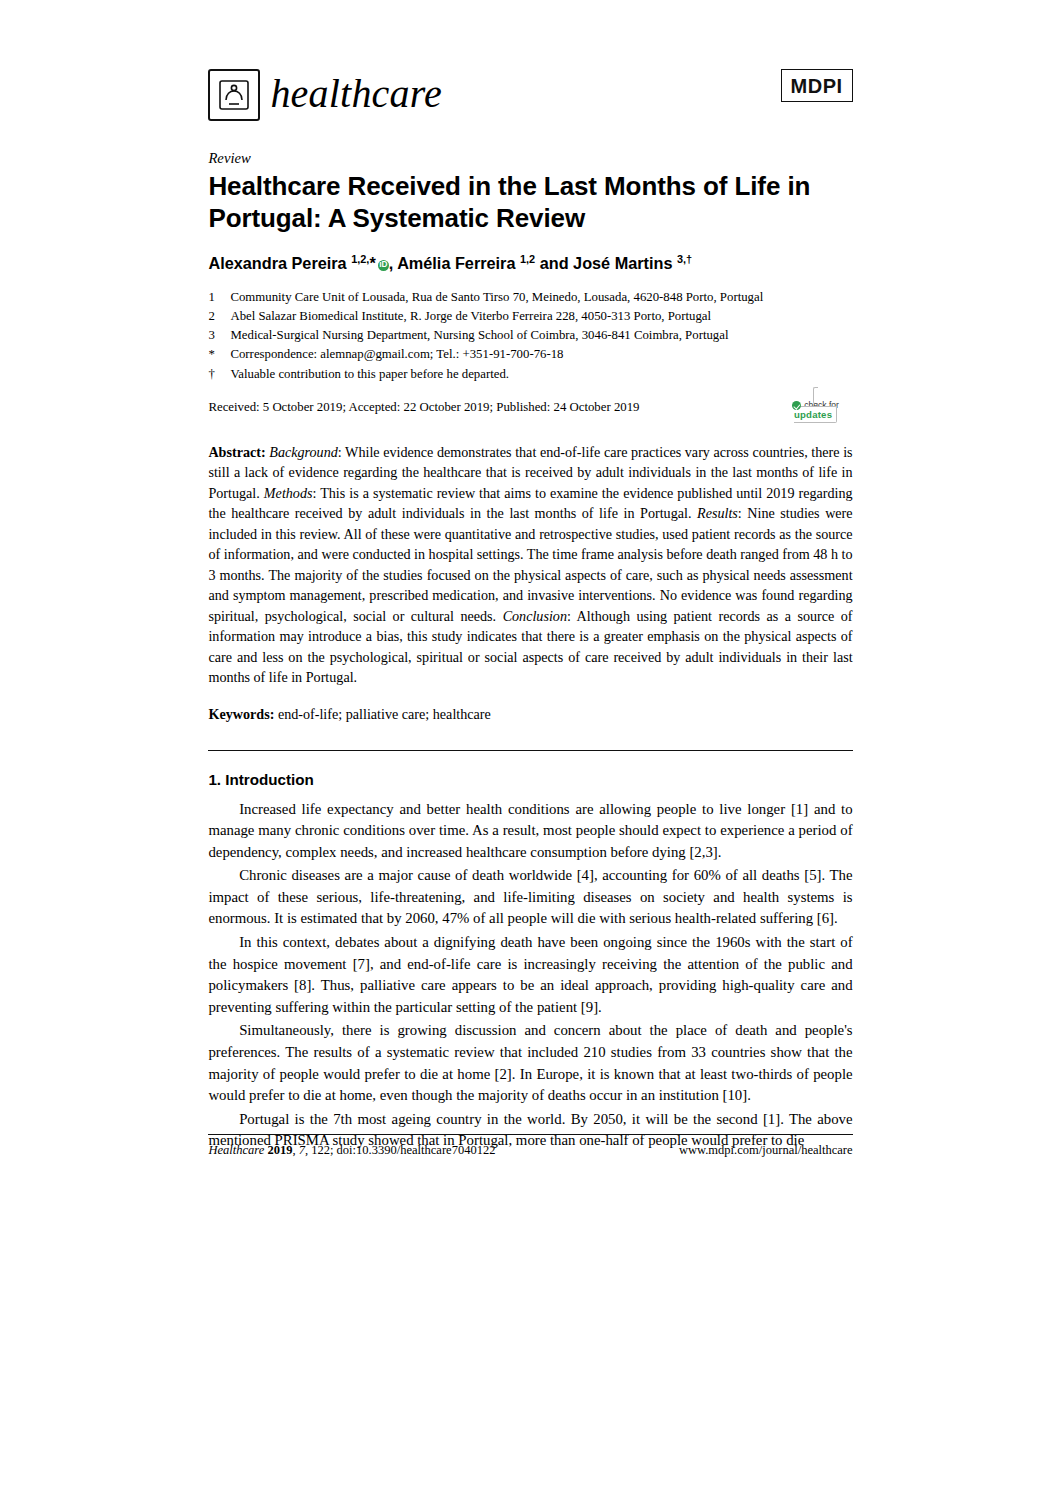healthcare
MDPI
Review
Healthcare Received in the Last Months of Life in
Portugal: A Systematic Review
Alexandra Pereira 1,2,* , Amélia Ferreira 1,2 and José Martins 3,†
1 Community Care Unit of Lousada, Rua de Santo Tirso 70, Meinedo, Lousada, 4620-848 Porto, Portugal
2 Abel Salazar Biomedical Institute, R. Jorge de Viterbo Ferreira 228, 4050-313 Porto, Portugal
3 Medical-Surgical Nursing Department, Nursing School of Coimbra, 3046-841 Coimbra, Portugal
*Correspondence: alemnap@gmail.com; Tel.: +351-91-700-76-18
†Valuable contribution to this paper before he departed.
Received: 5 October 2019; Accepted: 22 October 2019; Published: 24 October 2019 check for updates
Abstract: Background: While evidence demonstrates that end-of-life care practices vary across countries, there is still a lack of evidence regarding the healthcare that is received by adult individuals in the last months of life in Portugal. Methods: This is a systematic review that aims to examine the evidence published until 2019 regarding the healthcare received by adult individuals in the last months of life in Portugal. Results: Nine studies were included in this review. All of these were quantitative and retrospective studies, used patient records as the source of information, and were conducted in hospital settings. The time frame analysis before death ranged from 48 h to 3 months. The majority of the studies focused on the physical aspects of care, such as physical needs assessment and symptom management, prescribed medication, and invasive interventions. No evidence was found regarding spiritual, psychological, social or cultural needs. Conclusion: Although using patient records as a source of information may introduce a bias, this study indicates that there is a greater emphasis on the physical aspects of care and less on the psychological, spiritual or social aspects of care received by adult individuals in their last months of life in Portugal.
Keywords: end-of-life; palliative care; healthcare
1. Introduction
Increased life expectancy and better health conditions are allowing people to live longer [1] and to manage many chronic conditions over time. As a result, most people should expect to experience a period of dependency, complex needs, and increased healthcare consumption before dying [2,3].
Chronic diseases are a major cause of death worldwide [4], accounting for 60% of all deaths [5]. The impact of these serious, life-threatening, and life-limiting diseases on society and health systems is enormous. It is estimated that by 2060, 47% of all people will die with serious health-related suffering [6].
In this context, debates about a dignifying death have been ongoing since the 1960s with the start of the hospice movement [7], and end-of-life care is increasingly receiving the attention of the public and policymakers [8]. Thus, palliative care appears to be an ideal approach, providing high-quality care and preventing suffering within the particular setting of the patient [9].
Simultaneously, there is growing discussion and concern about the place of death and people's preferences. The results of a systematic review that included 210 studies from 33 countries show that the majority of people would prefer to die at home [2]. In Europe, it is known that at least two-thirds of people would prefer to die at home, even though the majority of deaths occur in an institution [10].
Portugal is the 7th most ageing country in the world. By 2050, it will be the second [1]. The above mentioned PRISMA study showed that in Portugal, more than one-half of people would prefer to die
Healthcare 2019, 7, 122; doi:10.3390/healthcare7040122
www.mdpi.com/journal/healthcare